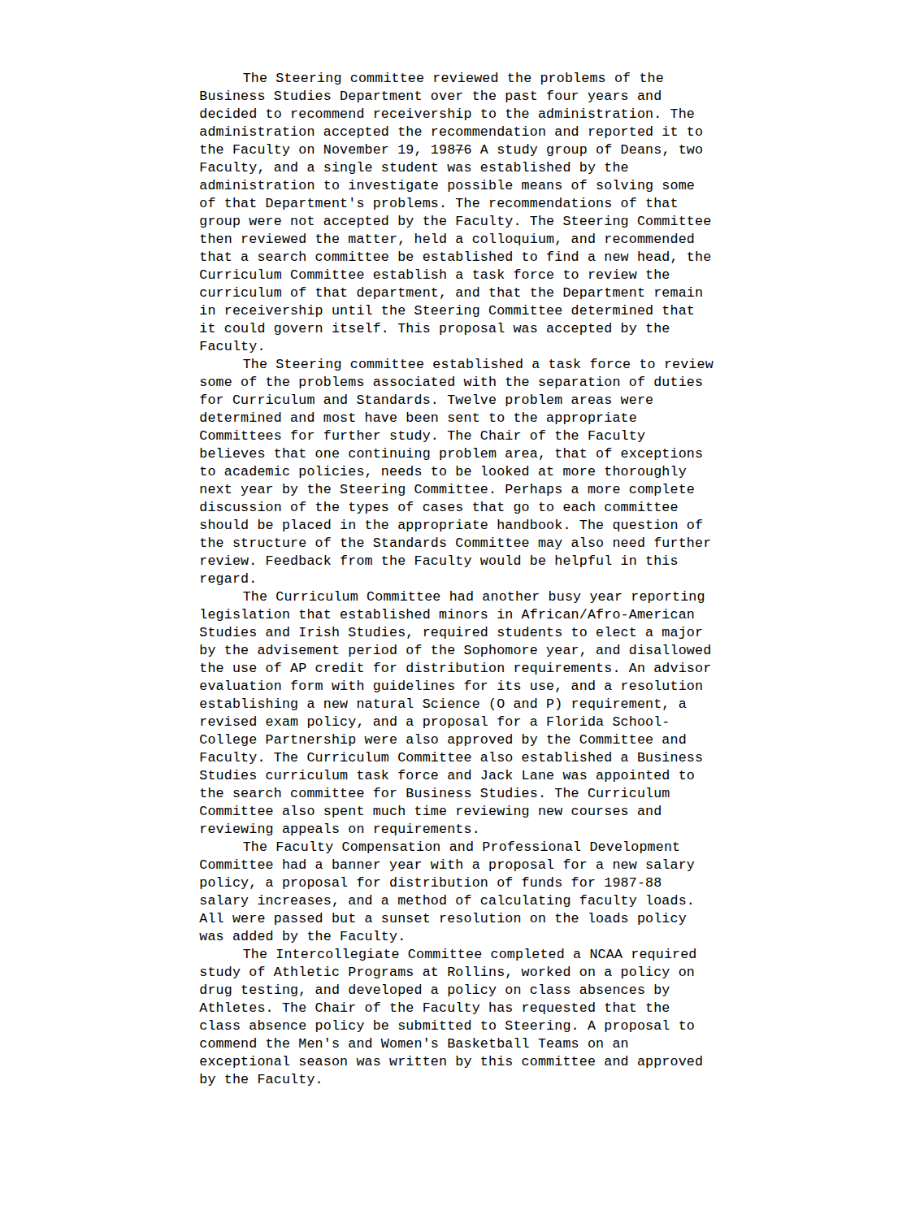The Steering committee reviewed the problems of the Business Studies Department over the past four years and decided to recommend receivership to the administration. The administration accepted the recommendation and reported it to the Faculty on November 19, 19876 A study group of Deans, two Faculty, and a single student was established by the administration to investigate possible means of solving some of that Department's problems. The recommendations of that group were not accepted by the Faculty. The Steering Committee then reviewed the matter, held a colloquium, and recommended that a search committee be established to find a new head, the Curriculum Committee establish a task force to review the curriculum of that department, and that the Department remain in receivership until the Steering Committee determined that it could govern itself. This proposal was accepted by the Faculty.
The Steering committee established a task force to review some of the problems associated with the separation of duties for Curriculum and Standards. Twelve problem areas were determined and most have been sent to the appropriate Committees for further study. The Chair of the Faculty believes that one continuing problem area, that of exceptions to academic policies, needs to be looked at more thoroughly next year by the Steering Committee. Perhaps a more complete discussion of the types of cases that go to each committee should be placed in the appropriate handbook. The question of the structure of the Standards Committee may also need further review. Feedback from the Faculty would be helpful in this regard.
The Curriculum Committee had another busy year reporting legislation that established minors in African/Afro-American Studies and Irish Studies, required students to elect a major by the advisement period of the Sophomore year, and disallowed the use of AP credit for distribution requirements. An advisor evaluation form with guidelines for its use, and a resolution establishing a new natural Science (O and P) requirement, a revised exam policy, and a proposal for a Florida School-College Partnership were also approved by the Committee and Faculty. The Curriculum Committee also established a Business Studies curriculum task force and Jack Lane was appointed to the search committee for Business Studies. The Curriculum Committee also spent much time reviewing new courses and reviewing appeals on requirements.
The Faculty Compensation and Professional Development Committee had a banner year with a proposal for a new salary policy, a proposal for distribution of funds for 1987-88 salary increases, and a method of calculating faculty loads. All were passed but a sunset resolution on the loads policy was added by the Faculty.
The Intercollegiate Committee completed a NCAA required study of Athletic Programs at Rollins, worked on a policy on drug testing, and developed a policy on class absences by Athletes. The Chair of the Faculty has requested that the class absence policy be submitted to Steering. A proposal to commend the Men's and Women's Basketball Teams on an exceptional season was written by this committee and approved by the Faculty.